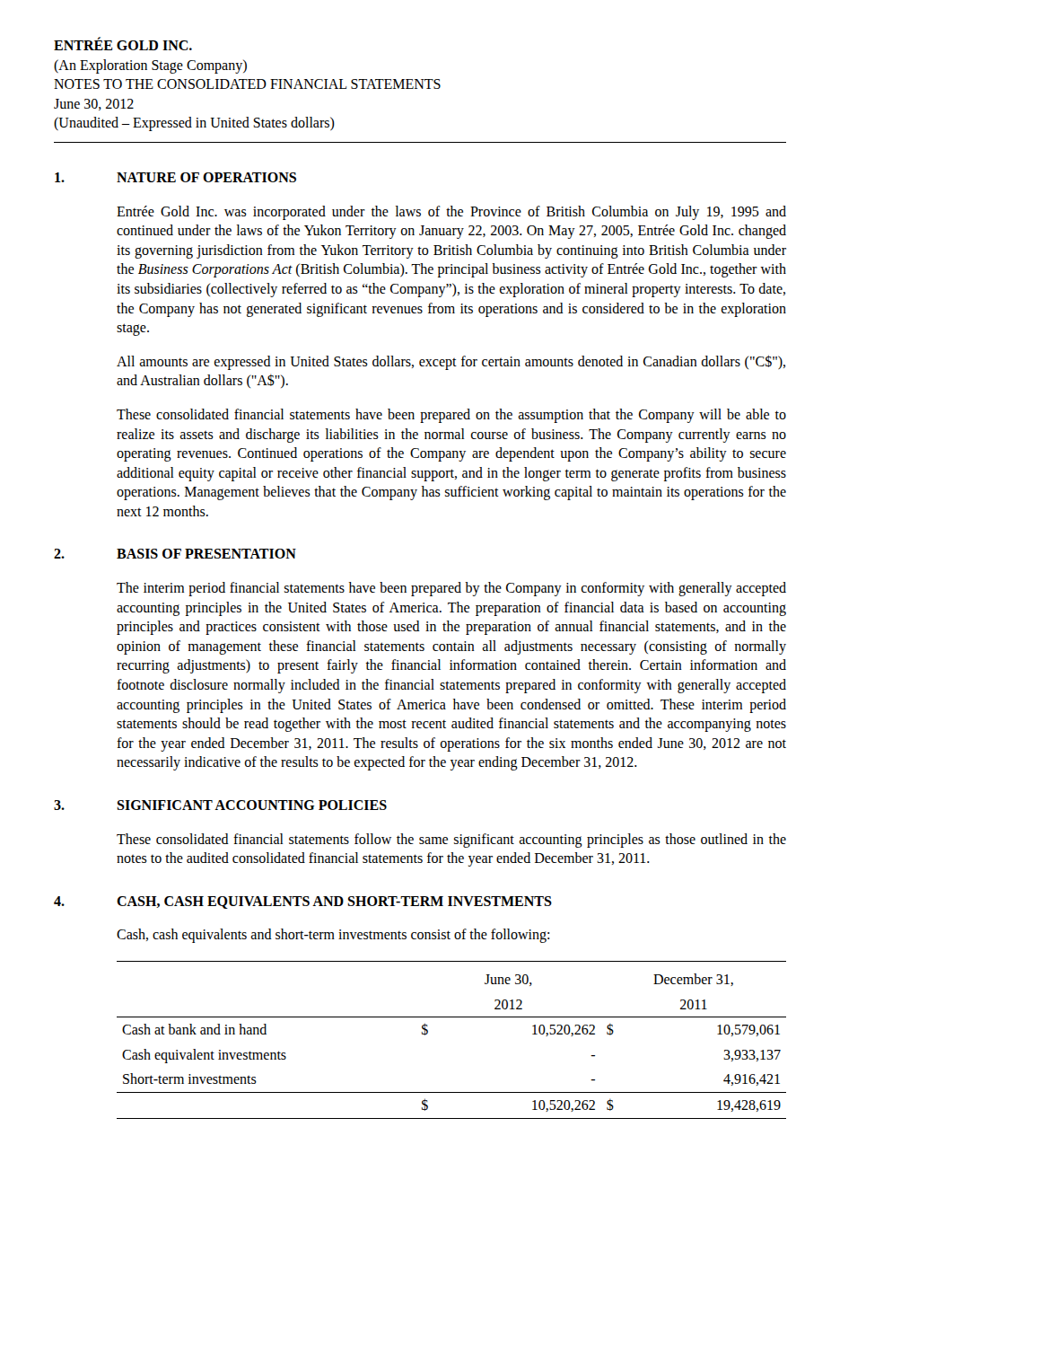ENTRÉE GOLD INC.
(An Exploration Stage Company)
NOTES TO THE CONSOLIDATED FINANCIAL STATEMENTS
June 30, 2012
(Unaudited – Expressed in United States dollars)
1. NATURE OF OPERATIONS
Entrée Gold Inc. was incorporated under the laws of the Province of British Columbia on July 19, 1995 and continued under the laws of the Yukon Territory on January 22, 2003. On May 27, 2005, Entrée Gold Inc. changed its governing jurisdiction from the Yukon Territory to British Columbia by continuing into British Columbia under the Business Corporations Act (British Columbia). The principal business activity of Entrée Gold Inc., together with its subsidiaries (collectively referred to as “the Company”), is the exploration of mineral property interests. To date, the Company has not generated significant revenues from its operations and is considered to be in the exploration stage.
All amounts are expressed in United States dollars, except for certain amounts denoted in Canadian dollars ("C$"), and Australian dollars ("A$").
These consolidated financial statements have been prepared on the assumption that the Company will be able to realize its assets and discharge its liabilities in the normal course of business. The Company currently earns no operating revenues. Continued operations of the Company are dependent upon the Company’s ability to secure additional equity capital or receive other financial support, and in the longer term to generate profits from business operations. Management believes that the Company has sufficient working capital to maintain its operations for the next 12 months.
2. BASIS OF PRESENTATION
The interim period financial statements have been prepared by the Company in conformity with generally accepted accounting principles in the United States of America. The preparation of financial data is based on accounting principles and practices consistent with those used in the preparation of annual financial statements, and in the opinion of management these financial statements contain all adjustments necessary (consisting of normally recurring adjustments) to present fairly the financial information contained therein. Certain information and footnote disclosure normally included in the financial statements prepared in conformity with generally accepted accounting principles in the United States of America have been condensed or omitted. These interim period statements should be read together with the most recent audited financial statements and the accompanying notes for the year ended December 31, 2011. The results of operations for the six months ended June 30, 2012 are not necessarily indicative of the results to be expected for the year ending December 31, 2012.
3. SIGNIFICANT ACCOUNTING POLICIES
These consolidated financial statements follow the same significant accounting principles as those outlined in the notes to the audited consolidated financial statements for the year ended December 31, 2011.
4. CASH, CASH EQUIVALENTS AND SHORT-TERM INVESTMENTS
Cash, cash equivalents and short-term investments consist of the following:
| | June 30, | December 31, |
| --- | --- | --- |
| | 2012 | 2011 |
| Cash at bank and in hand | $ | 10,520,262 | $ | 10,579,061 |
| Cash equivalent investments | | - | | 3,933,137 |
| Short-term investments | | - | | 4,916,421 |
| | $ | 10,520,262 | $ | 19,428,619 |